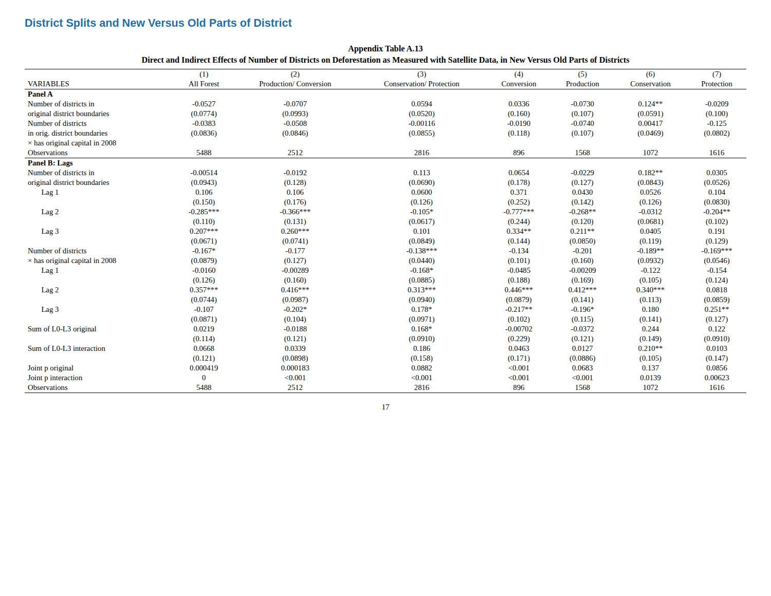District Splits and New Versus Old Parts of District
Appendix Table A.13
Direct and Indirect Effects of Number of Districts on Deforestation as Measured with Satellite Data, in New Versus Old Parts of Districts
| | (1) | (2) | (3) | (4) | (5) | (6) | (7) |
| --- | --- | --- | --- | --- | --- | --- | --- |
| VARIABLES | All Forest | Production/ Conversion | Conservation/ Protection | Conversion | Production | Conservation | Protection |
| Panel A |
| Number of districts in | -0.0527 | -0.0707 | 0.0594 | 0.0336 | -0.0730 | 0.124** | -0.0209 |
| original district boundaries | (0.0774) | (0.0993) | (0.0520) | (0.160) | (0.107) | (0.0591) | (0.100) |
| Number of districts | -0.0383 | -0.0508 | -0.00116 | -0.0190 | -0.0740 | 0.00417 | -0.125 |
| in orig. district boundaries | (0.0836) | (0.0846) | (0.0855) | (0.118) | (0.107) | (0.0469) | (0.0802) |
| × has original capital in 2008 | | | | | | | |
| Observations | 5488 | 2512 | 2816 | 896 | 1568 | 1072 | 1616 |
| Panel B: Lags |
| Number of districts in | -0.00514 | -0.0192 | 0.113 | 0.0654 | -0.0229 | 0.182** | 0.0305 |
| original district boundaries | (0.0943) | (0.128) | (0.0690) | (0.178) | (0.127) | (0.0843) | (0.0526) |
| Lag 1 | 0.106 | 0.106 | 0.0600 | 0.371 | 0.0430 | 0.0526 | 0.104 |
| | (0.150) | (0.176) | (0.126) | (0.252) | (0.142) | (0.126) | (0.0830) |
| Lag 2 | -0.285*** | -0.366*** | -0.105* | -0.777*** | -0.268** | -0.0312 | -0.204** |
| | (0.110) | (0.131) | (0.0617) | (0.244) | (0.120) | (0.0681) | (0.102) |
| Lag 3 | 0.207*** | 0.260*** | 0.101 | 0.334** | 0.211** | 0.0405 | 0.191 |
| | (0.0671) | (0.0741) | (0.0849) | (0.144) | (0.0850) | (0.119) | (0.129) |
| Number of districts | -0.167* | -0.177 | -0.138*** | -0.134 | -0.201 | -0.189** | -0.169*** |
| × has original capital in 2008 | (0.0879) | (0.127) | (0.0440) | (0.101) | (0.160) | (0.0932) | (0.0546) |
| Lag 1 | -0.0160 | -0.00289 | -0.168* | -0.0485 | -0.00209 | -0.122 | -0.154 |
| | (0.126) | (0.160) | (0.0885) | (0.188) | (0.169) | (0.105) | (0.124) |
| Lag 2 | 0.357*** | 0.416*** | 0.313*** | 0.446*** | 0.412*** | 0.340*** | 0.0818 |
| | (0.0744) | (0.0987) | (0.0940) | (0.0879) | (0.141) | (0.113) | (0.0859) |
| Lag 3 | -0.107 | -0.202* | 0.178* | -0.217** | -0.196* | 0.180 | 0.251** |
| | (0.0871) | (0.104) | (0.0971) | (0.102) | (0.115) | (0.141) | (0.127) |
| Sum of L0-L3 original | 0.0219 | -0.0188 | 0.168* | -0.00702 | -0.0372 | 0.244 | 0.122 |
| | (0.114) | (0.121) | (0.0910) | (0.229) | (0.121) | (0.149) | (0.0910) |
| Sum of L0-L3 interaction | 0.0668 | 0.0339 | 0.186 | 0.0463 | 0.0127 | 0.210** | 0.0103 |
| | (0.121) | (0.0898) | (0.158) | (0.171) | (0.0886) | (0.105) | (0.147) |
| Joint p original | 0.000419 | 0.000183 | 0.0882 | <0.001 | 0.0683 | 0.137 | 0.0856 |
| Joint p interaction | 0 | <0.001 | <0.001 | <0.001 | <0.001 | 0.0139 | 0.00623 |
| Observations | 5488 | 2512 | 2816 | 896 | 1568 | 1072 | 1616 |
17